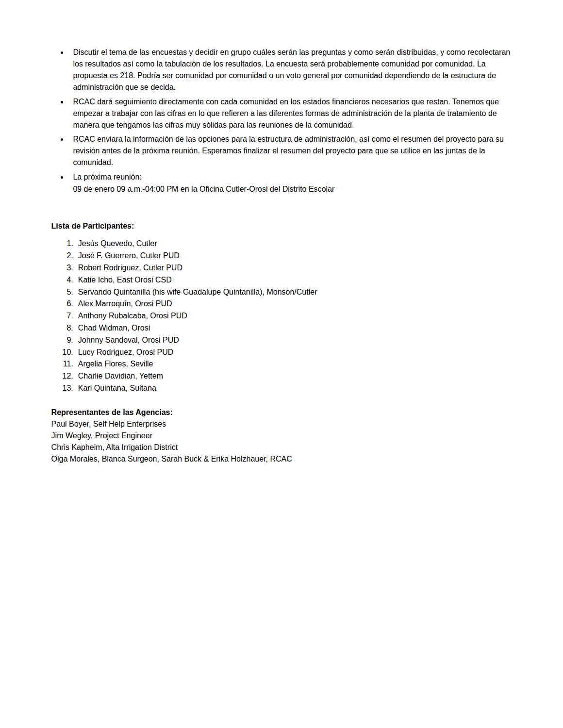Discutir el tema de las encuestas y decidir en grupo cuáles serán las preguntas y como serán distribuidas, y como recolectaran los resultados así como la tabulación de los resultados. La encuesta será probablemente comunidad por comunidad. La propuesta es 218. Podría ser comunidad por comunidad o un voto general por comunidad dependiendo de la estructura de administración que se decida.
RCAC dará seguimiento directamente con cada comunidad en los estados financieros necesarios que restan. Tenemos que empezar a trabajar con las cifras en lo que refieren a las diferentes formas de administración de la planta de tratamiento de manera que tengamos las cifras muy sólidas para las reuniones de la comunidad.
RCAC enviara la información de las opciones para la estructura de administración, así como el resumen del proyecto para su revisión antes de la próxima reunión. Esperamos finalizar el resumen del proyecto para que se utilice en las juntas de la comunidad.
La próxima reunión: 09 de enero 09 a.m.-04:00 PM en la Oficina Cutler-Orosi del Distrito Escolar
Lista de Participantes:
Jesús Quevedo, Cutler
José F. Guerrero, Cutler PUD
Robert Rodriguez, Cutler PUD
Katie Icho, East Orosi CSD
Servando Quintanilla (his wife Guadalupe Quintanilla), Monson/Cutler
Alex Marroquín, Orosi PUD
Anthony Rubalcaba, Orosi PUD
Chad Widman, Orosi
Johnny Sandoval, Orosi PUD
Lucy Rodriguez, Orosi PUD
Argelia Flores, Seville
Charlie Davidian, Yettem
Kari Quintana, Sultana
Representantes de las Agencias:
Paul Boyer, Self Help Enterprises
Jim Wegley, Project Engineer
Chris Kapheim, Alta Irrigation District
Olga Morales, Blanca Surgeon, Sarah Buck & Erika Holzhauer, RCAC